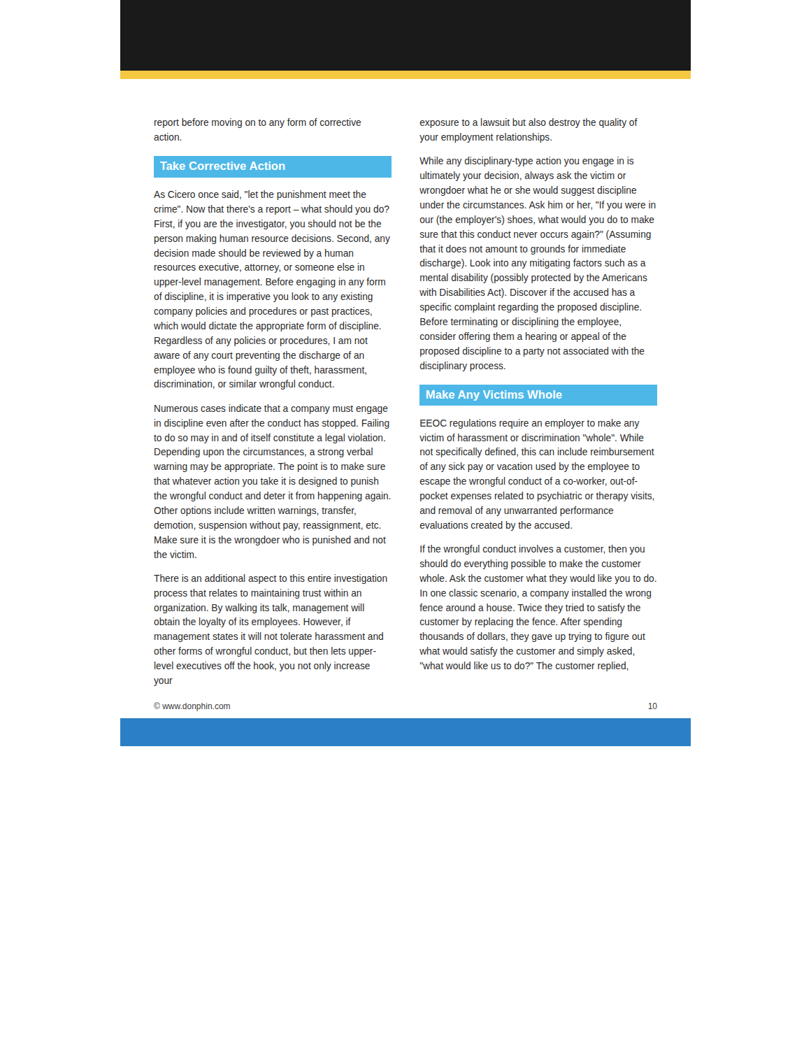report before moving on to any form of corrective action.
Take Corrective Action
As Cicero once said, "let the punishment meet the crime". Now that there's a report – what should you do? First, if you are the investigator, you should not be the person making human resource decisions. Second, any decision made should be reviewed by a human resources executive, attorney, or someone else in upper-level management. Before engaging in any form of discipline, it is imperative you look to any existing company policies and procedures or past practices, which would dictate the appropriate form of discipline. Regardless of any policies or procedures, I am not aware of any court preventing the discharge of an employee who is found guilty of theft, harassment, discrimination, or similar wrongful conduct.
Numerous cases indicate that a company must engage in discipline even after the conduct has stopped. Failing to do so may in and of itself constitute a legal violation. Depending upon the circumstances, a strong verbal warning may be appropriate. The point is to make sure that whatever action you take it is designed to punish the wrongful conduct and deter it from happening again. Other options include written warnings, transfer, demotion, suspension without pay, reassignment, etc. Make sure it is the wrongdoer who is punished and not the victim.
There is an additional aspect to this entire investigation process that relates to maintaining trust within an organization. By walking its talk, management will obtain the loyalty of its employees. However, if management states it will not tolerate harassment and other forms of wrongful conduct, but then lets upper-level executives off the hook, you not only increase your
exposure to a lawsuit but also destroy the quality of your employment relationships.
While any disciplinary-type action you engage in is ultimately your decision, always ask the victim or wrongdoer what he or she would suggest discipline under the circumstances. Ask him or her, "If you were in our (the employer's) shoes, what would you do to make sure that this conduct never occurs again?" (Assuming that it does not amount to grounds for immediate discharge). Look into any mitigating factors such as a mental disability (possibly protected by the Americans with Disabilities Act). Discover if the accused has a specific complaint regarding the proposed discipline. Before terminating or disciplining the employee, consider offering them a hearing or appeal of the proposed discipline to a party not associated with the disciplinary process.
Make Any Victims Whole
EEOC regulations require an employer to make any victim of harassment or discrimination "whole". While not specifically defined, this can include reimbursement of any sick pay or vacation used by the employee to escape the wrongful conduct of a co-worker, out-of-pocket expenses related to psychiatric or therapy visits, and removal of any unwarranted performance evaluations created by the accused.
If the wrongful conduct involves a customer, then you should do everything possible to make the customer whole. Ask the customer what they would like you to do. In one classic scenario, a company installed the wrong fence around a house. Twice they tried to satisfy the customer by replacing the fence. After spending thousands of dollars, they gave up trying to figure out what would satisfy the customer and simply asked, "what would like us to do?" The customer replied,
© www.donphin.com 10